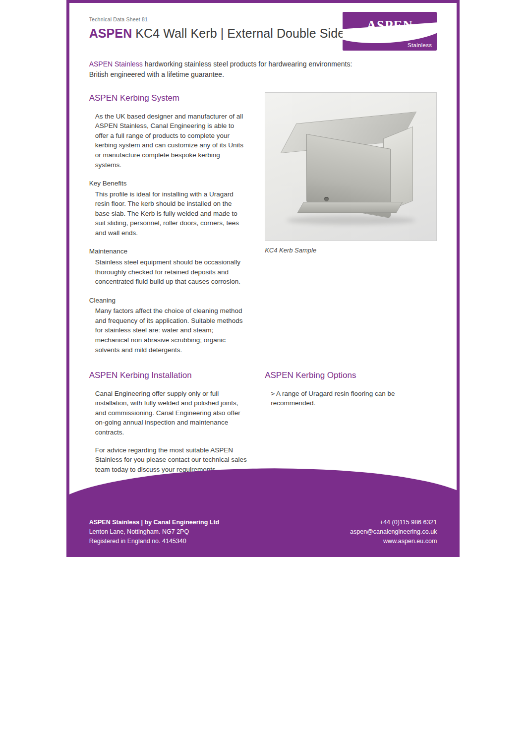Technical Data Sheet 81
ASPEN KC4 Wall Kerb | External Double Sided
ASPEN
Stainless
ASPEN Stainless hardworking stainless steel products for hardwearing environments:
British engineered with a lifetime guarantee.
ASPEN Kerbing System
As the UK based designer and manufacturer of all ASPEN Stainless, Canal Engineering is able to offer a full range of products to complete your kerbing system and can customize any of its Units or manufacture complete bespoke kerbing systems.
Key Benefits
This profile is ideal for installing with a Uragard resin floor. The kerb should be installed on the base slab. The Kerb is fully welded and made to suit sliding, personnel, roller doors, corners, tees and wall ends.
Maintenance
Stainless steel equipment should be occasionally thoroughly checked for retained deposits and concentrated fluid build up that causes corrosion.
Cleaning
Many factors affect the choice of cleaning method and frequency of its application. Suitable methods for stainless steel are: water and steam; mechanical non abrasive scrubbing; organic solvents and mild detergents.
KC4 Kerb Sample
ASPEN Kerbing Installation
Canal Engineering offer supply only or full installation, with fully welded and polished joints, and commissioning. Canal Engineering also offer on-going annual inspection and maintenance contracts.
For advice regarding the most suitable ASPEN Stainless for you please contact our technical sales team today to discuss your requirements.
ASPEN Kerbing Options
> A range of Uragard resin flooring can be recommended.
ASPEN Stainless | by Canal Engineering Ltd
Lenton Lane, Nottingham. NG7 2PQ
Registered in England no. 4145340
+44 (0)115 986 6321
aspen@canalengineering.co.uk
www.aspen.eu.com